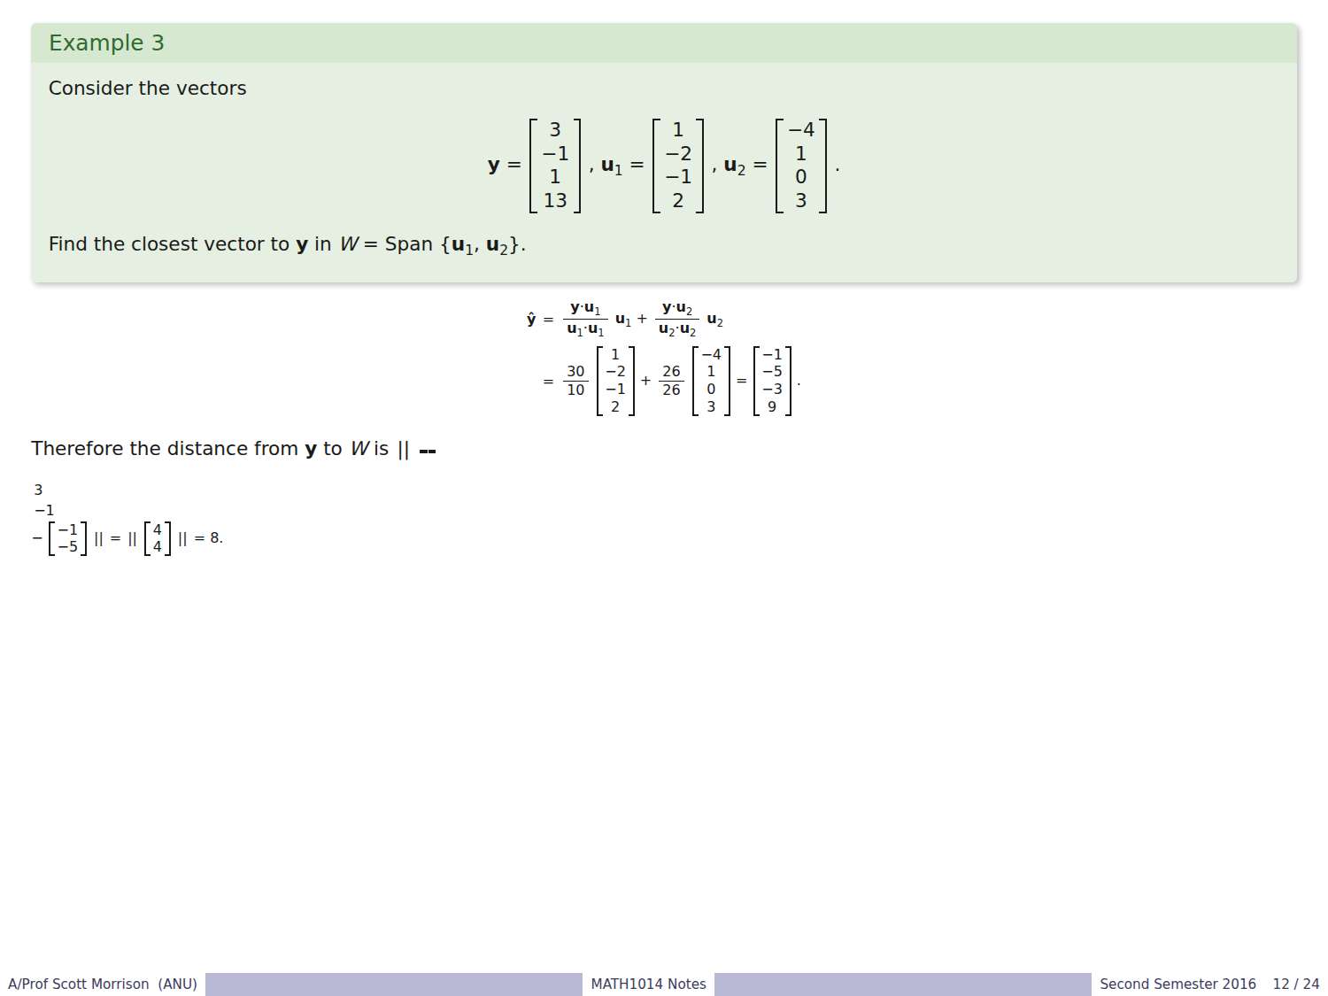Example 3
Consider the vectors
y =
| 3 |
| −1 |
| 1 |
| 13 |
, u1 =
| 1 |
| −2 |
| −1 |
| 2 |
, u2 =
| −4 |
| 1 |
| 0 |
| 3 |
.
Find the closest vector to y in W = Span {u1, u2}.
ŷ
=
y·u1 u1·u1 u1 + y·u2 u2·u2 u2
=
30 10
| 1 |
| −2 |
| −1 |
| 2 |
+ 26 26
| −4 |
| 1 |
| 0 |
| 3 |
=
| −1 |
| −5 |
| −3 |
| 9 |
.
Therefore the distance from y to W is ||
| 3 |
| −1 |
−
| −1 |
| −5 |
|| = ||
| 4 |
| 4 |
|| = 8.
A/Prof Scott Morrison (ANU)
MATH1014 Notes
Second Semester 2016
12 / 24